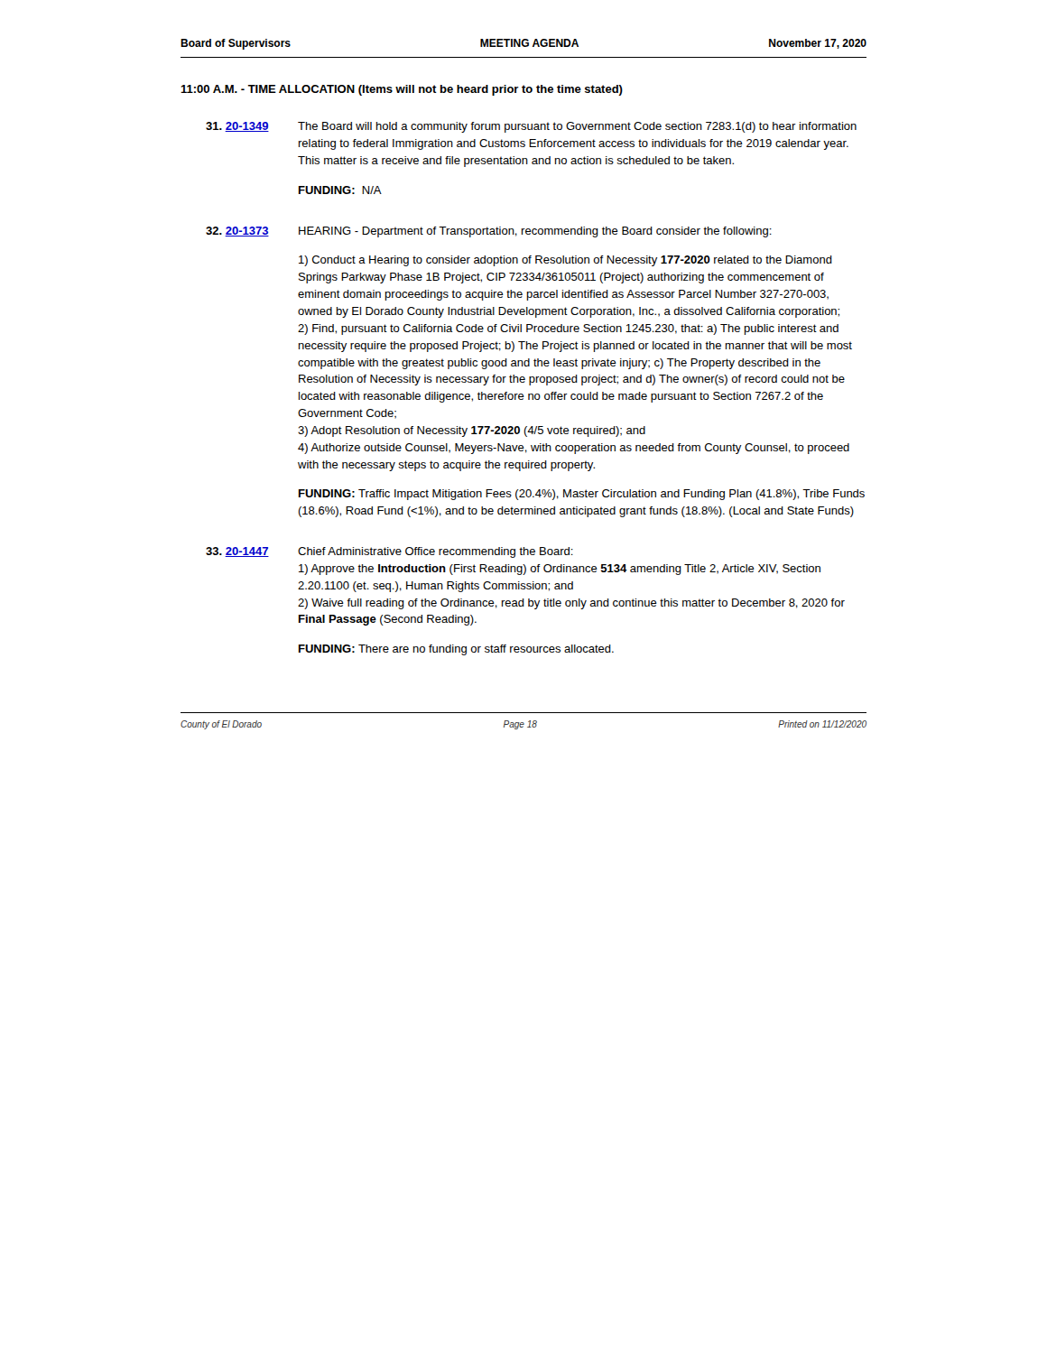Board of Supervisors
MEETING AGENDA
November 17, 2020
11:00 A.M. - TIME ALLOCATION (Items will not be heard prior to the time stated)
31. 20-1349
The Board will hold a community forum pursuant to Government Code section 7283.1(d) to hear information relating to federal Immigration and Customs Enforcement access to individuals for the 2019 calendar year. This matter is a receive and file presentation and no action is scheduled to be taken.
FUNDING: N/A
32. 20-1373
HEARING - Department of Transportation, recommending the Board consider the following:
1) Conduct a Hearing to consider adoption of Resolution of Necessity 177-2020 related to the Diamond Springs Parkway Phase 1B Project, CIP 72334/36105011 (Project) authorizing the commencement of eminent domain proceedings to acquire the parcel identified as Assessor Parcel Number 327-270-003, owned by El Dorado County Industrial Development Corporation, Inc., a dissolved California corporation;
2) Find, pursuant to California Code of Civil Procedure Section 1245.230, that: a) The public interest and necessity require the proposed Project; b) The Project is planned or located in the manner that will be most compatible with the greatest public good and the least private injury; c) The Property described in the Resolution of Necessity is necessary for the proposed project; and d) The owner(s) of record could not be located with reasonable diligence, therefore no offer could be made pursuant to Section 7267.2 of the Government Code;
3) Adopt Resolution of Necessity 177-2020 (4/5 vote required); and
4) Authorize outside Counsel, Meyers-Nave, with cooperation as needed from County Counsel, to proceed with the necessary steps to acquire the required property.
FUNDING: Traffic Impact Mitigation Fees (20.4%), Master Circulation and Funding Plan (41.8%), Tribe Funds (18.6%), Road Fund (<1%), and to be determined anticipated grant funds (18.8%). (Local and State Funds)
33. 20-1447
Chief Administrative Office recommending the Board:
1) Approve the Introduction (First Reading) of Ordinance 5134 amending Title 2, Article XIV, Section 2.20.1100 (et. seq.), Human Rights Commission; and
2) Waive full reading of the Ordinance, read by title only and continue this matter to December 8, 2020 for Final Passage (Second Reading).
FUNDING: There are no funding or staff resources allocated.
County of El Dorado
Page 18
Printed on 11/12/2020